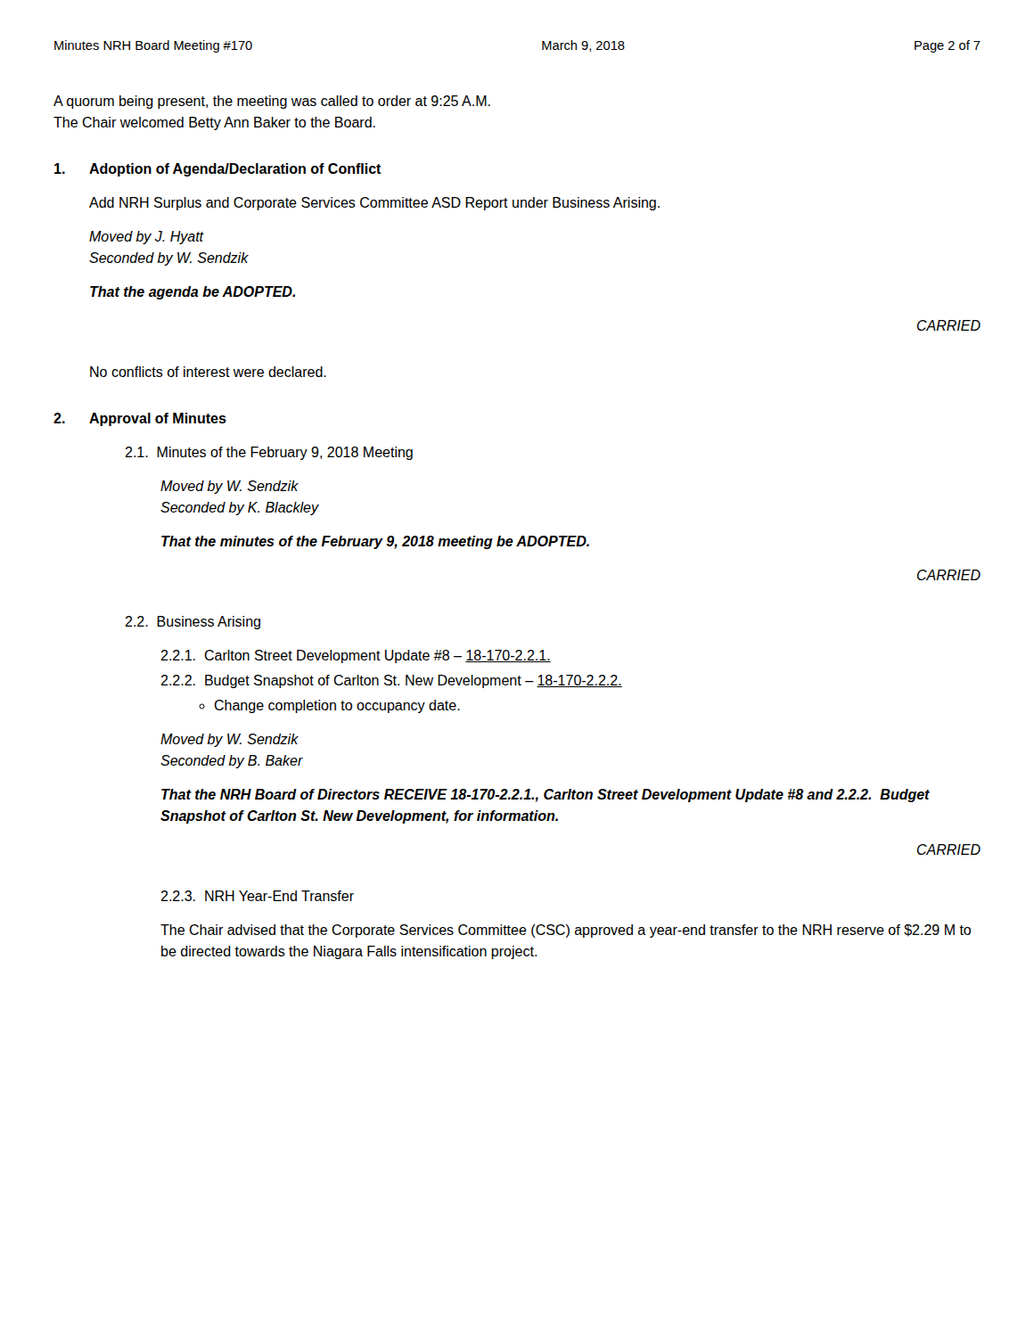Minutes NRH Board Meeting #170
March 9, 2018
Page 2 of 7
A quorum being present, the meeting was called to order at 9:25 A.M.
The Chair welcomed Betty Ann Baker to the Board.
Adoption of Agenda/Declaration of Conflict
Add NRH Surplus and Corporate Services Committee ASD Report under Business Arising.
Moved by J. Hyatt
Seconded by W. Sendzik
That the agenda be ADOPTED.
CARRIED
No conflicts of interest were declared.
Approval of Minutes
2.1. Minutes of the February 9, 2018 Meeting
Moved by W. Sendzik
Seconded by K. Blackley
That the minutes of the February 9, 2018 meeting be ADOPTED.
CARRIED
2.2. Business Arising
2.2.1. Carlton Street Development Update #8 – 18-170-2.2.1.
2.2.2. Budget Snapshot of Carlton St. New Development – 18-170-2.2.2.
Change completion to occupancy date.
Moved by W. Sendzik
Seconded by B. Baker
That the NRH Board of Directors RECEIVE 18-170-2.2.1., Carlton Street Development Update #8 and 2.2.2. Budget Snapshot of Carlton St. New Development, for information.
CARRIED
2.2.3. NRH Year-End Transfer
The Chair advised that the Corporate Services Committee (CSC) approved a year-end transfer to the NRH reserve of $2.29 M to be directed towards the Niagara Falls intensification project.